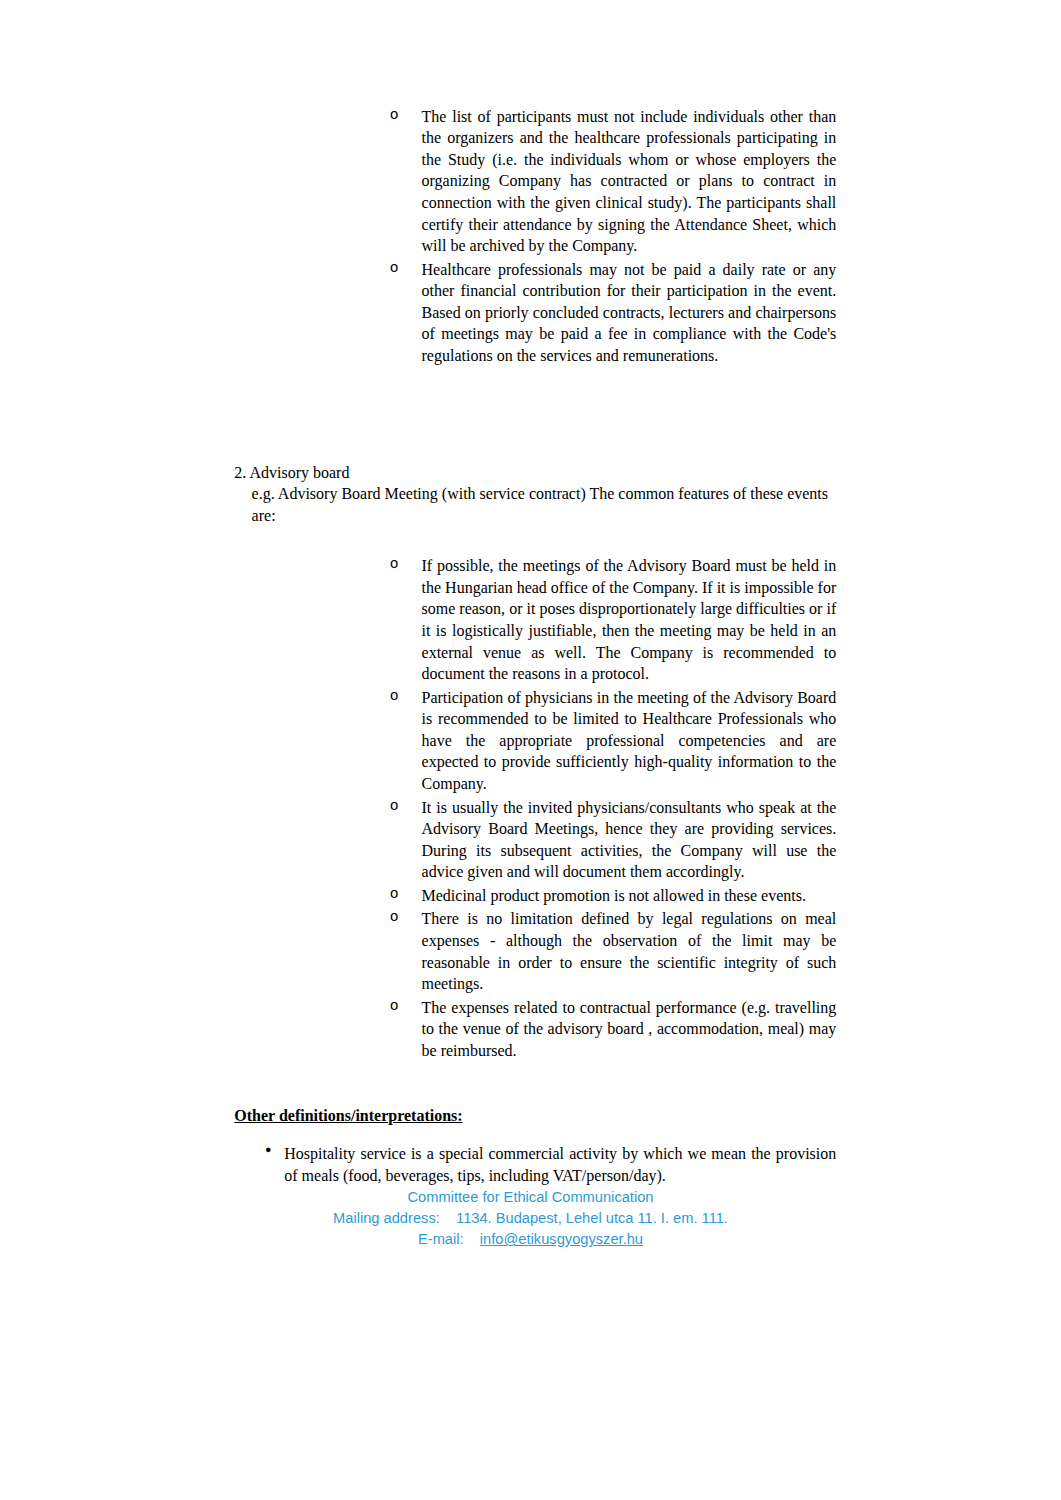The list of participants must not include individuals other than the organizers and the healthcare professionals participating in the Study (i.e. the individuals whom or whose employers the organizing Company has contracted or plans to contract in connection with the given clinical study). The participants shall certify their attendance by signing the Attendance Sheet, which will be archived by the Company.
Healthcare professionals may not be paid a daily rate or any other financial contribution for their participation in the event. Based on priorly concluded contracts, lecturers and chairpersons of meetings may be paid a fee in compliance with the Code's regulations on the services and remunerations.
2. Advisory board
e.g. Advisory Board Meeting (with service contract) The common features of these events are:
If possible, the meetings of the Advisory Board must be held in the Hungarian head office of the Company. If it is impossible for some reason, or it poses disproportionately large difficulties or if it is logistically justifiable, then the meeting may be held in an external venue as well. The Company is recommended to document the reasons in a protocol.
Participation of physicians in the meeting of the Advisory Board is recommended to be limited to Healthcare Professionals who have the appropriate professional competencies and are expected to provide sufficiently high-quality information to the Company.
It is usually the invited physicians/consultants who speak at the Advisory Board Meetings, hence they are providing services. During its subsequent activities, the Company will use the advice given and will document them accordingly.
Medicinal product promotion is not allowed in these events.
There is no limitation defined by legal regulations on meal expenses - although the observation of the limit may be reasonable in order to ensure the scientific integrity of such meetings.
The expenses related to contractual performance (e.g. travelling to the venue of the advisory board , accommodation, meal) may be reimbursed.
Other definitions/interpretations:
Hospitality service is a special commercial activity by which we mean the provision of meals (food, beverages, tips, including VAT/person/day).
Committee for Ethical Communication
Mailing address: 1134. Budapest, Lehel utca 11. I. em. 111.
E-mail: info@etikusgyogyszer.hu